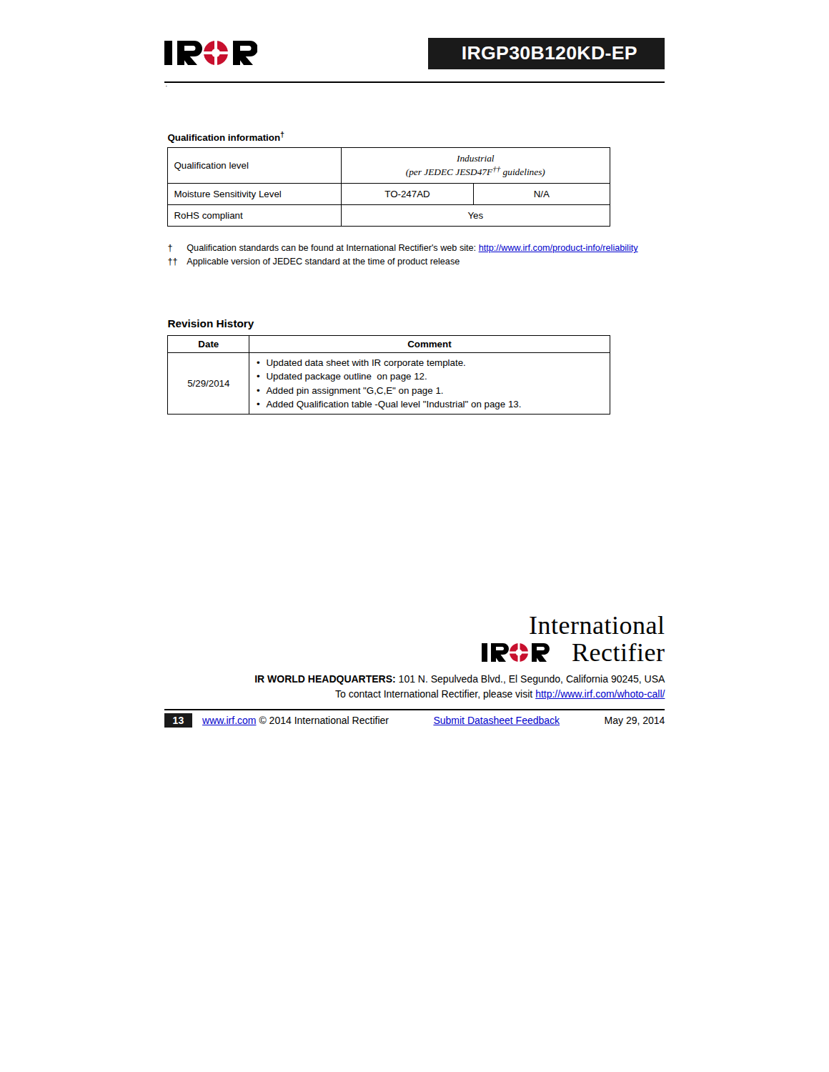IRGP30B120KD-EP
.
Qualification information†
| Qualification level | Industrial (per JEDEC JESD47F †† guidelines) |
| Moisture Sensitivity Level | TO-247AD | N/A |
| RoHS compliant | Yes |
†Qualification standards can be found at International Rectifier's web site: http://www.irf.com/product-info/reliability
††Applicable version of JEDEC standard at the time of product release
Revision History
| Date | Comment |
| --- | --- |
| 5/29/2014 | Updated data sheet with IR corporate template. Updated package outline on page 12. Added pin assignment "G,C,E" on page 1. Added Qualification table -Qual level "Industrial" on page 13. |
International
Rectifier
IR WORLD HEADQUARTERS: 101 N. Sepulveda Blvd., El Segundo, California 90245, USA
To contact International Rectifier, please visit http://www.irf.com/whoto-call/
13 www.irf.com © 2014 International Rectifier
Submit Datasheet Feedback
May 29, 2014